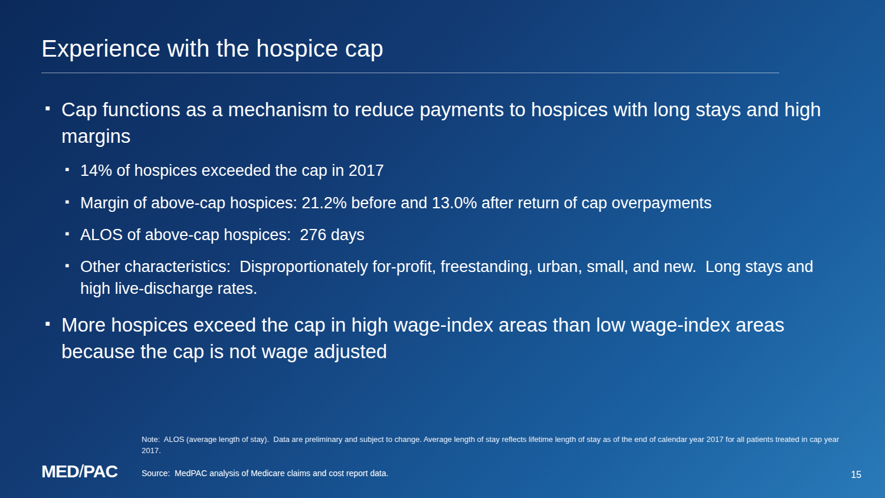Experience with the hospice cap
Cap functions as a mechanism to reduce payments to hospices with long stays and high margins
14% of hospices exceeded the cap in 2017
Margin of above-cap hospices: 21.2% before and 13.0% after return of cap overpayments
ALOS of above-cap hospices: 276 days
Other characteristics: Disproportionately for-profit, freestanding, urban, small, and new. Long stays and high live-discharge rates.
More hospices exceed the cap in high wage-index areas than low wage-index areas because the cap is not wage adjusted
Note: ALOS (average length of stay). Data are preliminary and subject to change. Average length of stay reflects lifetime length of stay as of the end of calendar year 2017 for all patients treated in cap year 2017.
Source: MedPAC analysis of Medicare claims and cost report data.
MED/PAC
15